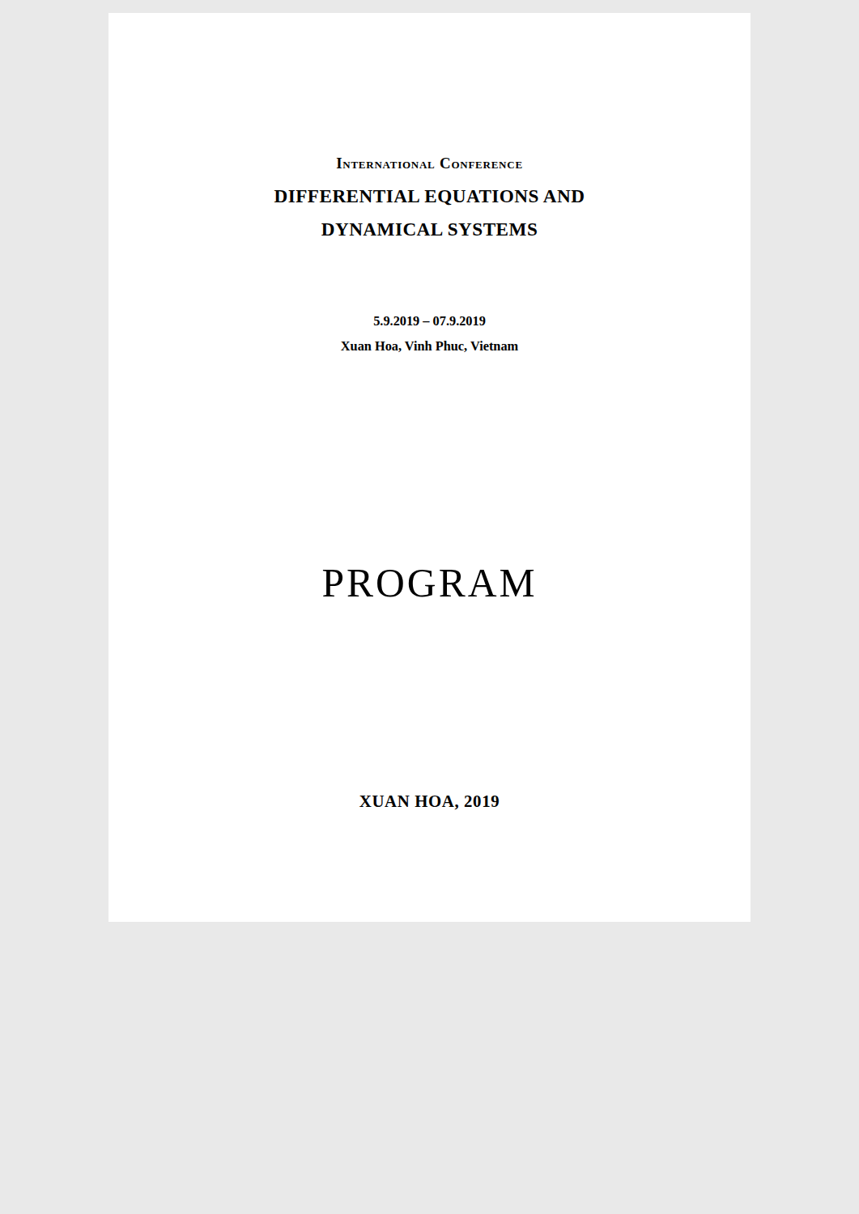International Conference
DIFFERENTIAL EQUATIONS AND
DYNAMICAL SYSTEMS
5.9.2019 – 07.9.2019
Xuan Hoa, Vinh Phuc, Vietnam
PROGRAM
XUAN HOA, 2019